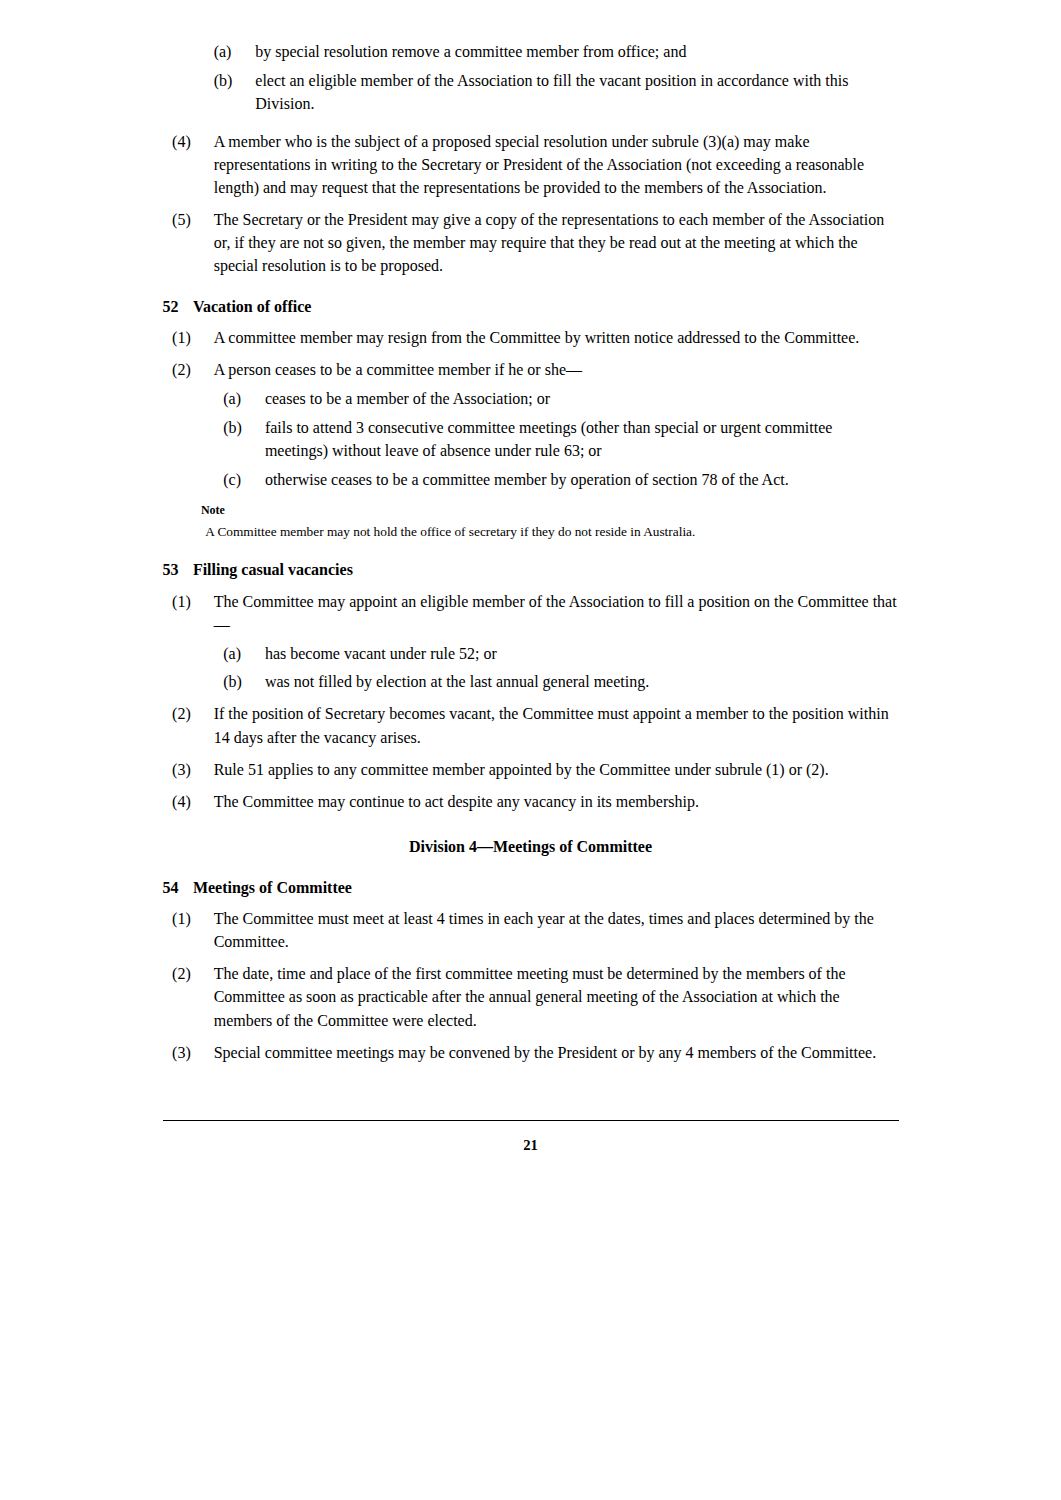(a) by special resolution remove a committee member from office; and
(b) elect an eligible member of the Association to fill the vacant position in accordance with this Division.
(4) A member who is the subject of a proposed special resolution under subrule (3)(a) may make representations in writing to the Secretary or President of the Association (not exceeding a reasonable length) and may request that the representations be provided to the members of the Association.
(5) The Secretary or the President may give a copy of the representations to each member of the Association or, if they are not so given, the member may require that they be read out at the meeting at which the special resolution is to be proposed.
52 Vacation of office
(1) A committee member may resign from the Committee by written notice addressed to the Committee.
(2) A person ceases to be a committee member if he or she—
(a) ceases to be a member of the Association; or
(b) fails to attend 3 consecutive committee meetings (other than special or urgent committee meetings) without leave of absence under rule 63; or
(c) otherwise ceases to be a committee member by operation of section 78 of the Act.
Note
A Committee member may not hold the office of secretary if they do not reside in Australia.
53 Filling casual vacancies
(1) The Committee may appoint an eligible member of the Association to fill a position on the Committee that—
(a) has become vacant under rule 52; or
(b) was not filled by election at the last annual general meeting.
(2) If the position of Secretary becomes vacant, the Committee must appoint a member to the position within 14 days after the vacancy arises.
(3) Rule 51 applies to any committee member appointed by the Committee under subrule (1) or (2).
(4) The Committee may continue to act despite any vacancy in its membership.
Division 4—Meetings of Committee
54 Meetings of Committee
(1) The Committee must meet at least 4 times in each year at the dates, times and places determined by the Committee.
(2) The date, time and place of the first committee meeting must be determined by the members of the Committee as soon as practicable after the annual general meeting of the Association at which the members of the Committee were elected.
(3) Special committee meetings may be convened by the President or by any 4 members of the Committee.
21